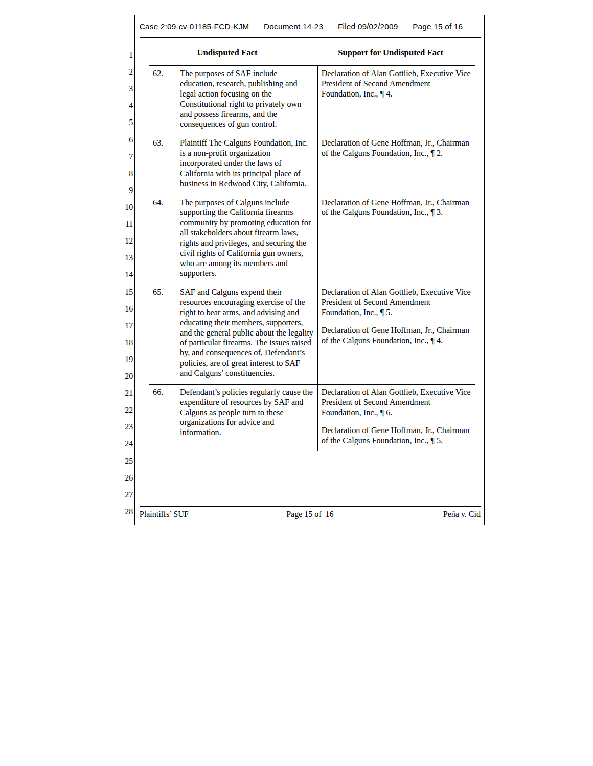Case 2:09-cv-01185-FCD-KJM Document 14-23 Filed 09/02/2009 Page 15 of 16
1
2
3
4
5
6
7
8
9
10
11
12
13
14
15
16
17
18
19
20
21
22
23
24
25
26
27
28
Undisputed Fact
Support for Undisputed Fact
| 62. | The purposes of SAF include education, research, publishing and legal action focusing on the Constitutional right to privately own and possess firearms, and the consequences of gun control. | Declaration of Alan Gottlieb, Executive Vice President of Second Amendment Foundation, Inc., ¶ 4. |
| 63. | Plaintiff The Calguns Foundation, Inc. is a non-profit organization incorporated under the laws of California with its principal place of business in Redwood City, California. | Declaration of Gene Hoffman, Jr., Chairman of the Calguns Foundation, Inc., ¶ 2. |
| 64. | The purposes of Calguns include supporting the California firearms community by promoting education for all stakeholders about firearm laws, rights and privileges, and securing the civil rights of California gun owners, who are among its members and supporters. | Declaration of Gene Hoffman, Jr., Chairman of the Calguns Foundation, Inc., ¶ 3. |
| 65. | SAF and Calguns expend their resources encouraging exercise of the right to bear arms, and advising and educating their members, supporters, and the general public about the legality of particular firearms. The issues raised by, and consequences of, Defendant’s policies, are of great interest to SAF and Calguns’ constituencies. | Declaration of Alan Gottlieb, Executive Vice President of Second Amendment Foundation, Inc., ¶ 5. Declaration of Gene Hoffman, Jr., Chairman of the Calguns Foundation, Inc., ¶ 4. |
| 66. | Defendant’s policies regularly cause the expenditure of resources by SAF and Calguns as people turn to these organizations for advice and information. | Declaration of Alan Gottlieb, Executive Vice President of Second Amendment Foundation, Inc., ¶ 6. Declaration of Gene Hoffman, Jr., Chairman of the Calguns Foundation, Inc., ¶ 5. |
Plaintiffs’ SUF
Page 15 of 16
Peña v. Cid